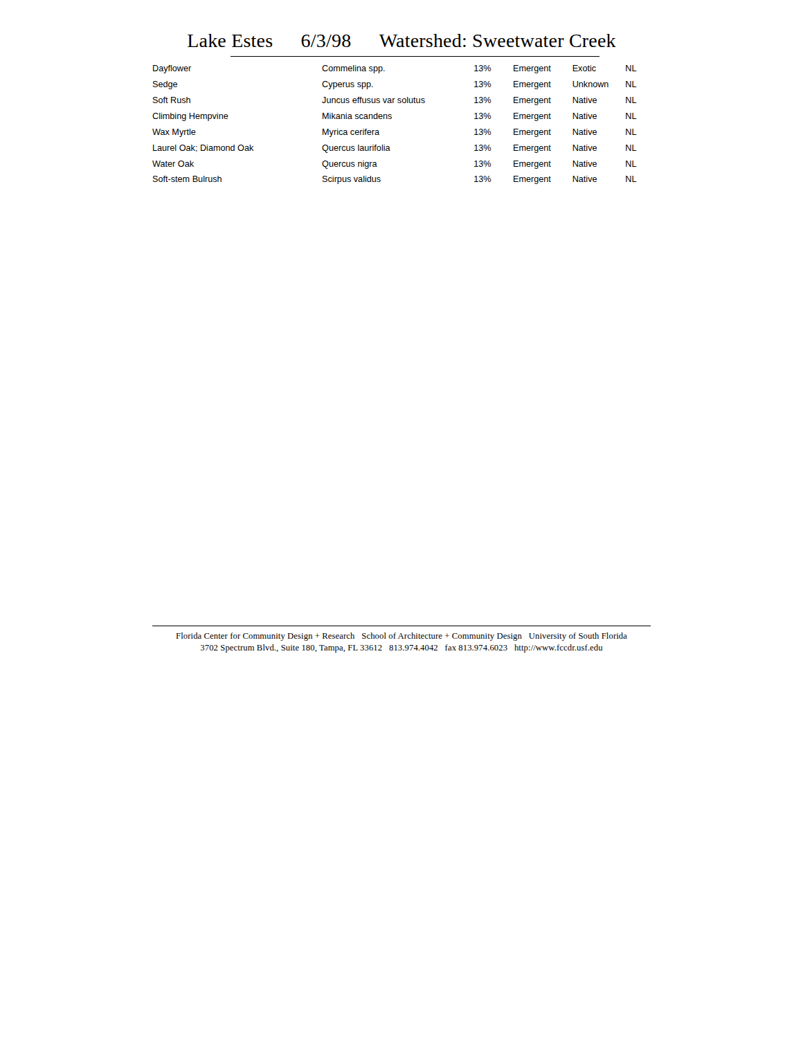Lake Estes 6/3/98 Watershed: Sweetwater Creek
| Dayflower | Commelina spp. | 13% | Emergent | Exotic | NL |
| Sedge | Cyperus spp. | 13% | Emergent | Unknown | NL |
| Soft Rush | Juncus effusus var solutus | 13% | Emergent | Native | NL |
| Climbing Hempvine | Mikania scandens | 13% | Emergent | Native | NL |
| Wax Myrtle | Myrica cerifera | 13% | Emergent | Native | NL |
| Laurel Oak; Diamond Oak | Quercus laurifolia | 13% | Emergent | Native | NL |
| Water Oak | Quercus nigra | 13% | Emergent | Native | NL |
| Soft-stem Bulrush | Scirpus validus | 13% | Emergent | Native | NL |
Florida Center for Community Design + Research School of Architecture + Community Design University of South Florida
3702 Spectrum Blvd., Suite 180, Tampa, FL 33612 813.974.4042 fax 813.974.6023 http://www.fccdr.usf.edu